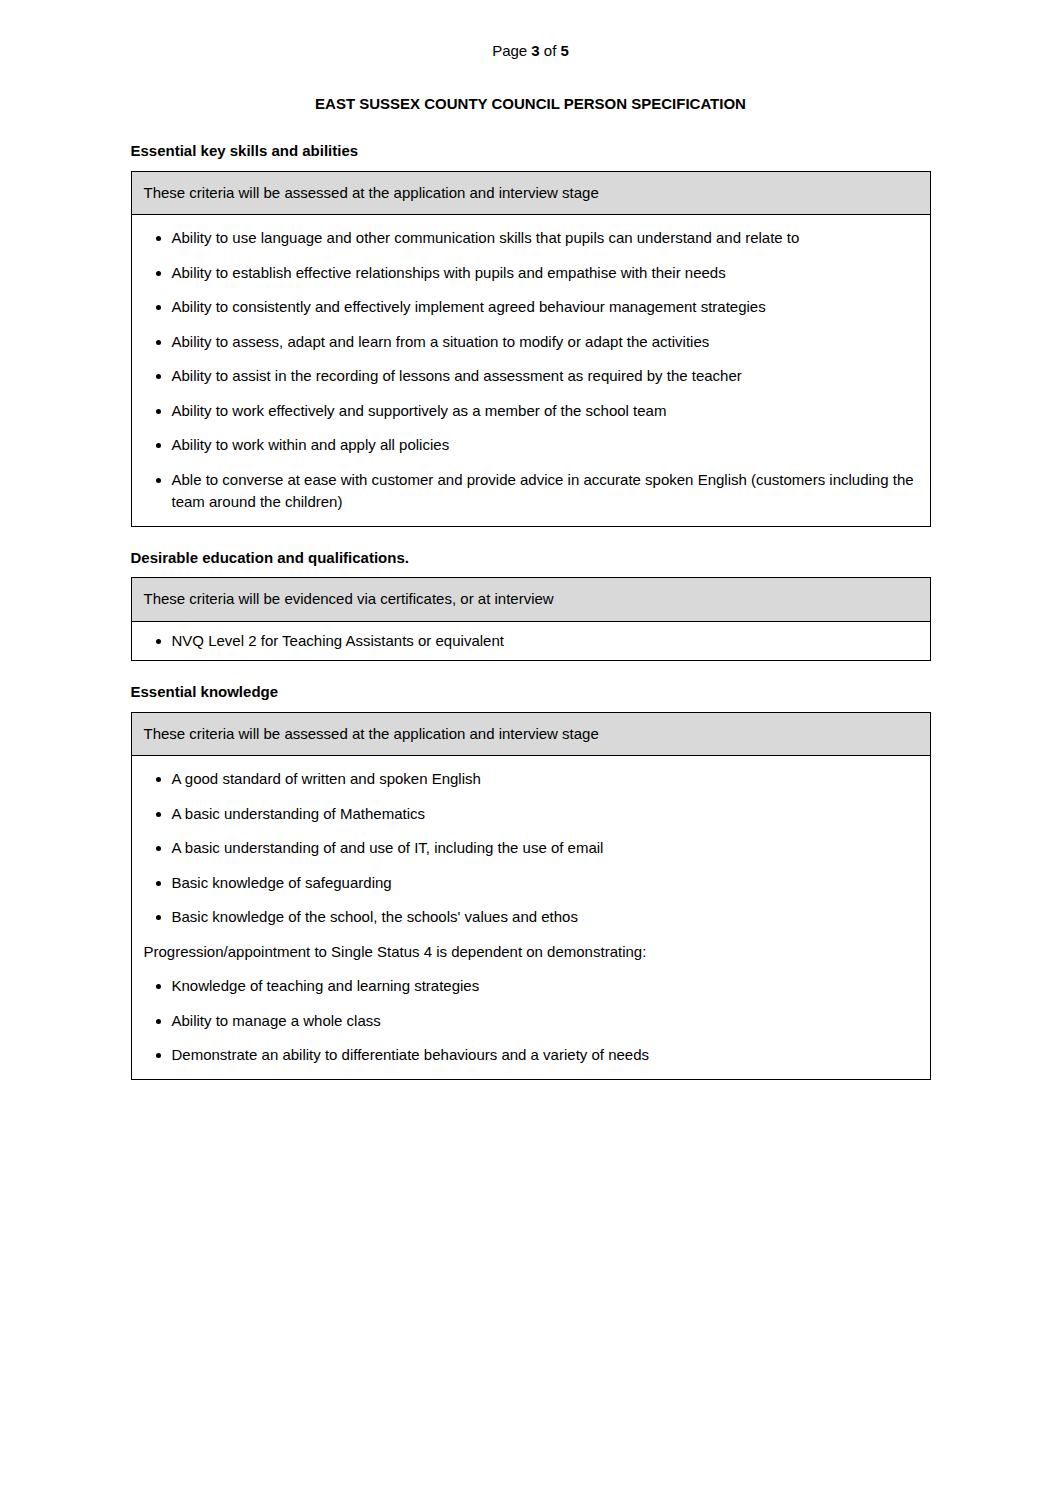Page 3 of 5
EAST SUSSEX COUNTY COUNCIL PERSON SPECIFICATION
Essential key skills and abilities
These criteria will be assessed at the application and interview stage
Ability to use language and other communication skills that pupils can understand and relate to
Ability to establish effective relationships with pupils and empathise with their needs
Ability to consistently and effectively implement agreed behaviour management strategies
Ability to assess, adapt and learn from a situation to modify or adapt the activities
Ability to assist in the recording of lessons and assessment as required by the teacher
Ability to work effectively and supportively as a member of the school team
Ability to work within and apply all policies
Able to converse at ease with customer and provide advice in accurate spoken English (customers including the team around the children)
Desirable education and qualifications.
These criteria will be evidenced via certificates, or at interview
NVQ Level 2 for Teaching Assistants or equivalent
Essential knowledge
These criteria will be assessed at the application and interview stage
A good standard of written and spoken English
A basic understanding of Mathematics
A basic understanding of and use of IT, including the use of email
Basic knowledge of safeguarding
Basic knowledge of the school, the schools' values and ethos
Progression/appointment to Single Status 4 is dependent on demonstrating:
Knowledge of teaching and learning strategies
Ability to manage a whole class
Demonstrate an ability to differentiate behaviours and a variety of needs